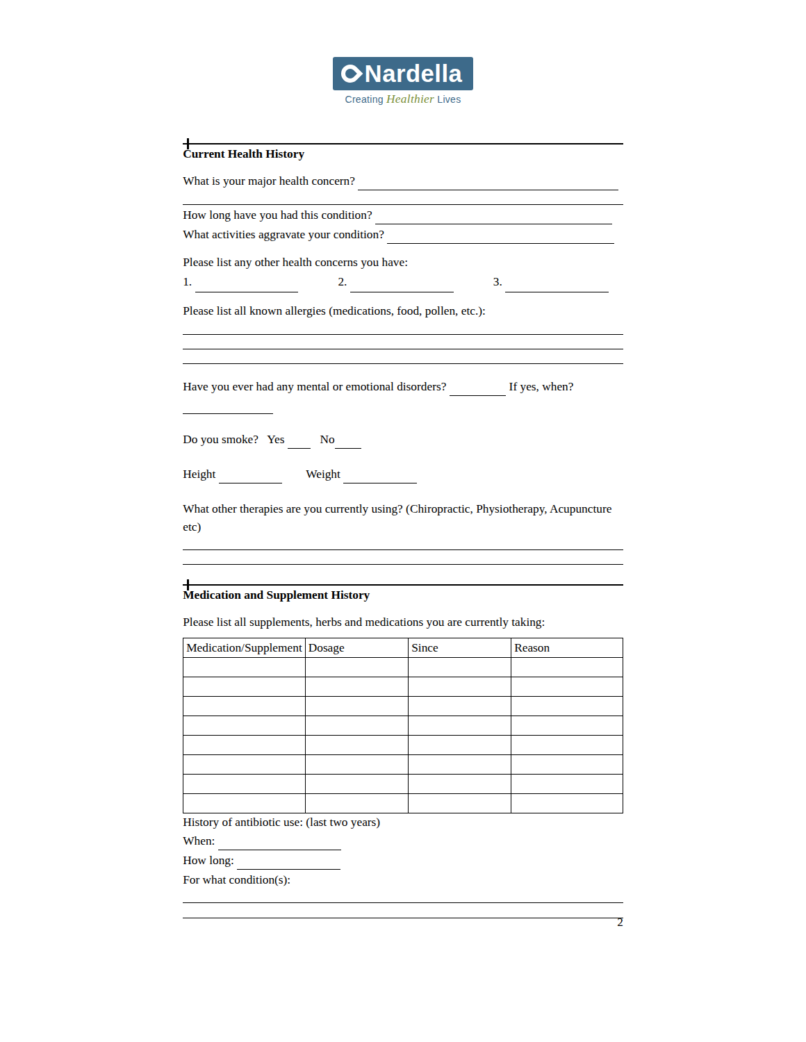Nardella
Creating Healthier Lives
Current Health History
What is your major health concern?
How long have you had this condition?
What activities aggravate your condition?
Please list any other health concerns you have:
1. 2. 3.
Please list all known allergies (medications, food, pollen, etc.):
Have you ever had any mental or emotional disorders? If yes, when?
Do you smoke? Yes No
Height Weight
What other therapies are you currently using? (Chiropractic, Physiotherapy, Acupuncture etc)
Medication and Supplement History
Please list all supplements, herbs and medications you are currently taking:
| Medication/Supplement | Dosage | Since | Reason |
| --- | --- | --- | --- |
History of antibiotic use: (last two years)
When:
How long:
For what condition(s):
2